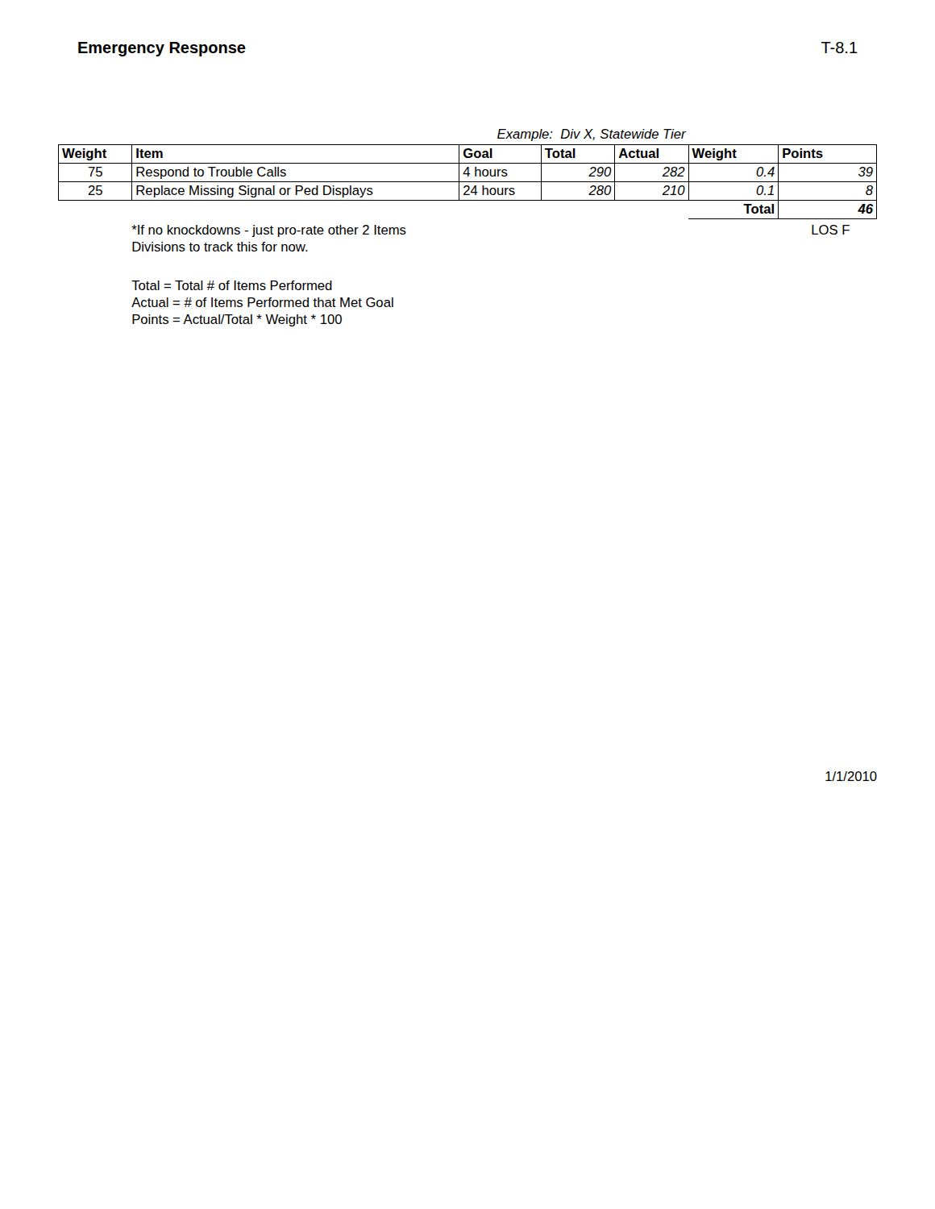Emergency Response
T-8.1
Example: Div X, Statewide Tier
| Weight | Item | Goal | Total | Actual | Weight | Points |
| --- | --- | --- | --- | --- | --- | --- |
| 75 | Respond to Trouble Calls | 4 hours | 290 | 282 | 0.4 | 39 |
| 25 | Replace Missing Signal or Ped Displays | 24 hours | 280 | 210 | 0.1 | 8 |
| | | | | | Total | 46 |
LOS F
*If no knockdowns - just pro-rate other 2 Items
Divisions to track this for now.
Total = Total # of Items Performed
Actual = # of Items Performed that Met Goal
Points = Actual/Total * Weight * 100
1/1/2010